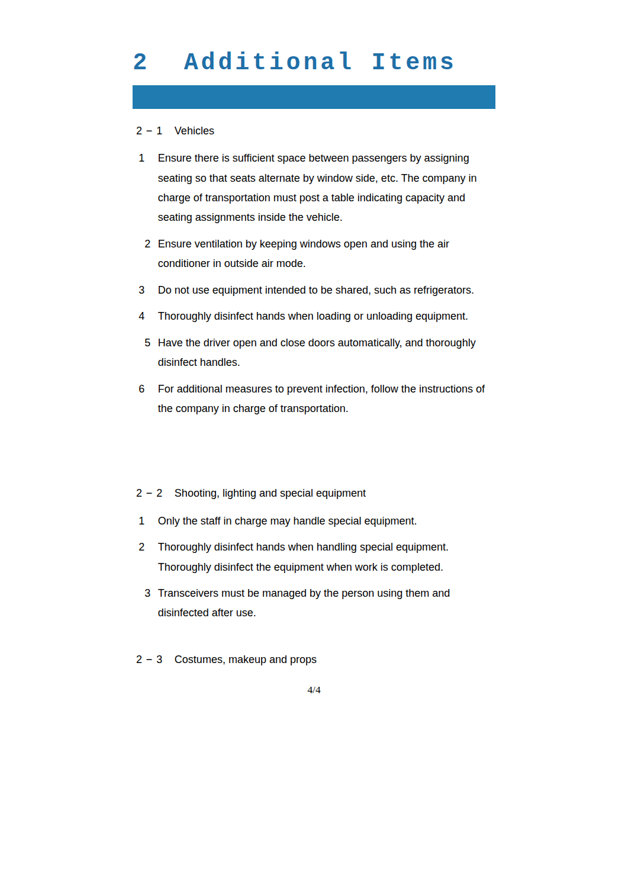2 Additional Items
2 − 1 Vehicles
1 Ensure there is sufficient space between passengers by assigning seating so that seats alternate by window side, etc. The company in charge of transportation must post a table indicating capacity and seating assignments inside the vehicle.
2 Ensure ventilation by keeping windows open and using the air conditioner in outside air mode.
3 Do not use equipment intended to be shared, such as refrigerators.
4 Thoroughly disinfect hands when loading or unloading equipment.
5 Have the driver open and close doors automatically, and thoroughly disinfect handles.
6 For additional measures to prevent infection, follow the instructions of the company in charge of transportation.
2 − 2 Shooting, lighting and special equipment
1 Only the staff in charge may handle special equipment.
2 Thoroughly disinfect hands when handling special equipment. Thoroughly disinfect the equipment when work is completed.
3 Transceivers must be managed by the person using them and disinfected after use.
2 − 3 Costumes, makeup and props
4/4